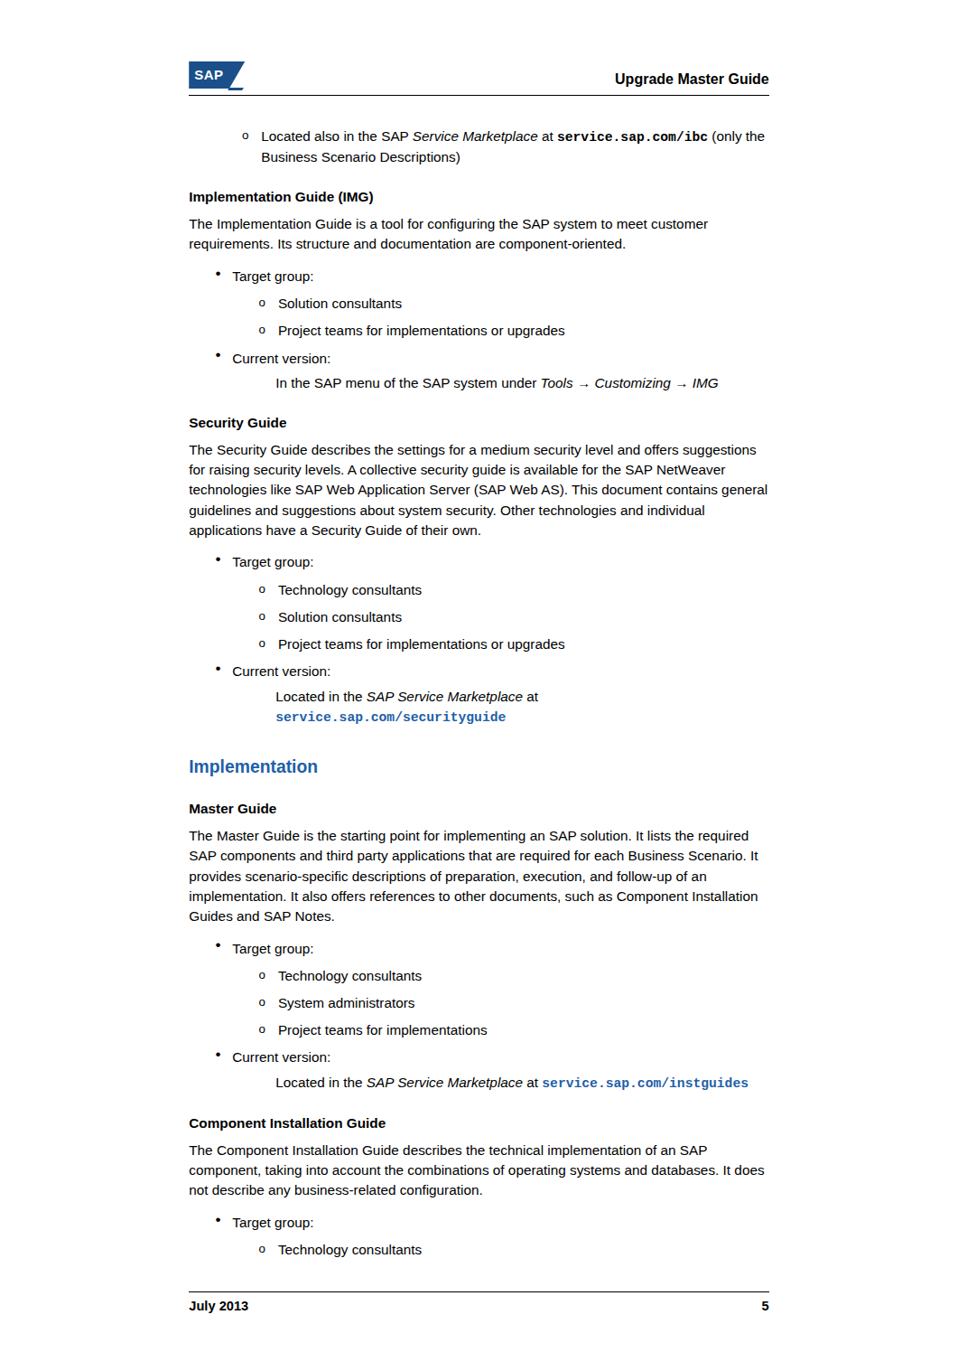SAP
Upgrade Master Guide
Located also in the SAP Service Marketplace at service.sap.com/ibc (only the Business Scenario Descriptions)
Implementation Guide (IMG)
The Implementation Guide is a tool for configuring the SAP system to meet customer requirements. Its structure and documentation are component-oriented.
Target group:
Solution consultants
Project teams for implementations or upgrades
Current version:
In the SAP menu of the SAP system under Tools → Customizing → IMG
Security Guide
The Security Guide describes the settings for a medium security level and offers suggestions for raising security levels. A collective security guide is available for the SAP NetWeaver technologies like SAP Web Application Server (SAP Web AS). This document contains general guidelines and suggestions about system security. Other technologies and individual applications have a Security Guide of their own.
Target group:
Technology consultants
Solution consultants
Project teams for implementations or upgrades
Current version:
Located in the SAP Service Marketplace at service.sap.com/securityguide
Implementation
Master Guide
The Master Guide is the starting point for implementing an SAP solution. It lists the required SAP components and third party applications that are required for each Business Scenario. It provides scenario-specific descriptions of preparation, execution, and follow-up of an implementation. It also offers references to other documents, such as Component Installation Guides and SAP Notes.
Target group:
Technology consultants
System administrators
Project teams for implementations
Current version:
Located in the SAP Service Marketplace at service.sap.com/instguides
Component Installation Guide
The Component Installation Guide describes the technical implementation of an SAP component, taking into account the combinations of operating systems and databases. It does not describe any business-related configuration.
Target group:
Technology consultants
July 2013
5